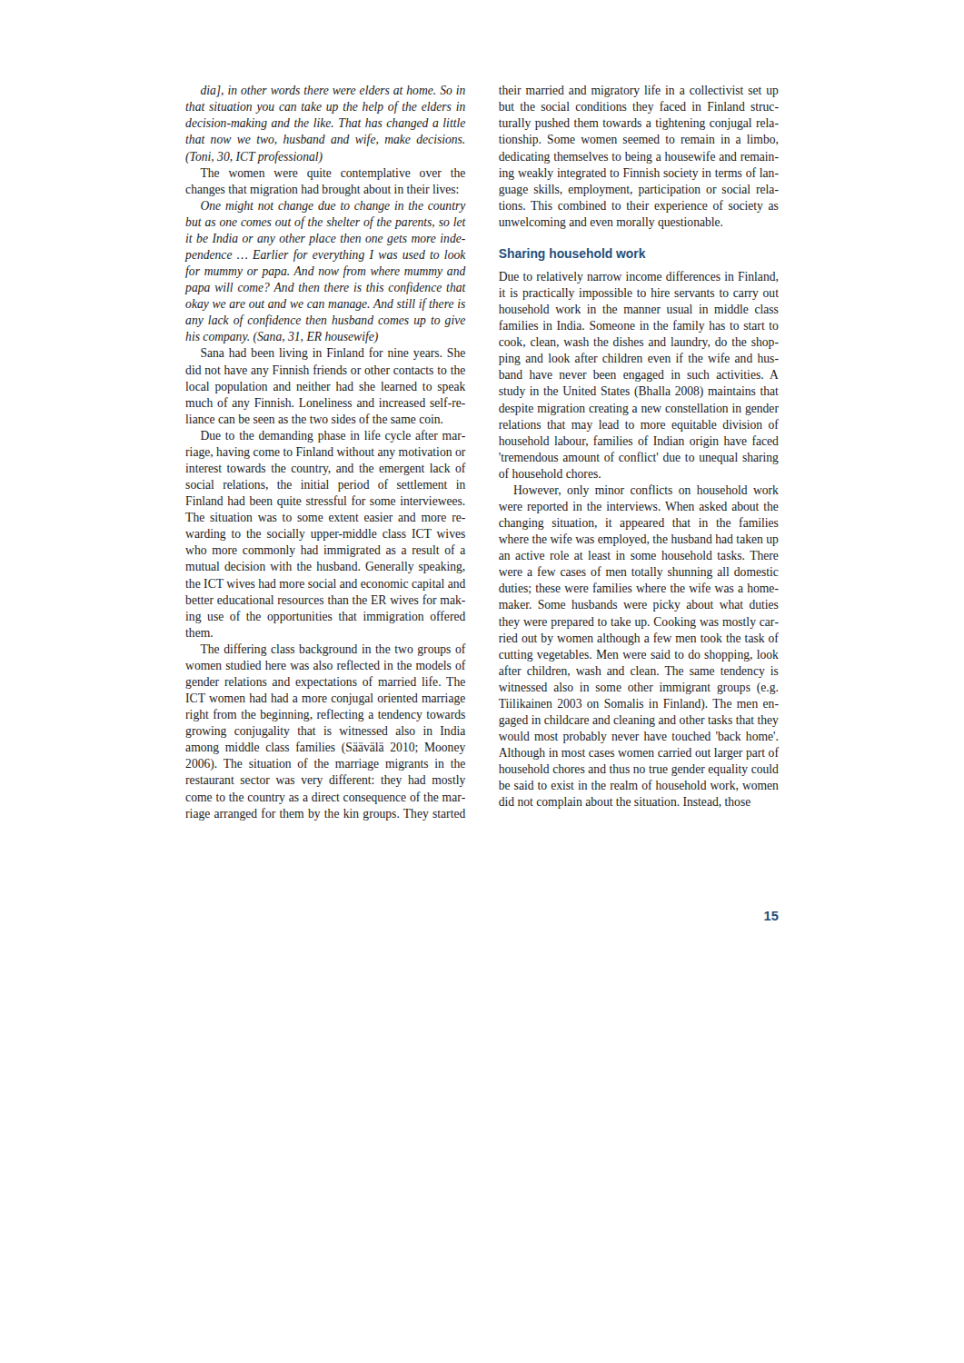dia], in other words there were elders at home. So in that situation you can take up the help of the elders in decision-making and the like. That has changed a little that now we two, husband and wife, make decisions. (Toni, 30, ICT professional)
The women were quite contemplative over the changes that migration had brought about in their lives:
One might not change due to change in the country but as one comes out of the shelter of the parents, so let it be India or any other place then one gets more independence … Earlier for everything I was used to look for mummy or papa. And now from where mummy and papa will come? And then there is this confidence that okay we are out and we can manage. And still if there is any lack of confidence then husband comes up to give his company. (Sana, 31, ER housewife)
Sana had been living in Finland for nine years. She did not have any Finnish friends or other contacts to the local population and neither had she learned to speak much of any Finnish. Loneliness and increased self-reliance can be seen as the two sides of the same coin.
Due to the demanding phase in life cycle after marriage, having come to Finland without any motivation or interest towards the country, and the emergent lack of social relations, the initial period of settlement in Finland had been quite stressful for some interviewees. The situation was to some extent easier and more rewarding to the socially upper-middle class ICT wives who more commonly had immigrated as a result of a mutual decision with the husband. Generally speaking, the ICT wives had more social and economic capital and better educational resources than the ER wives for making use of the opportunities that immigration offered them.
The differing class background in the two groups of women studied here was also reflected in the models of gender relations and expectations of married life. The ICT women had had a more conjugal oriented marriage right from the beginning, reflecting a tendency towards growing conjugality that is witnessed also in India among middle class families (Säävälä 2010; Mooney 2006). The situation of the marriage migrants in the restaurant sector was very different: they had mostly come to the country as a direct consequence of the marriage arranged for them by the kin groups. They started their married and migratory life in a collectivist set up but the social conditions they faced in Finland structurally pushed them towards a tightening conjugal relationship. Some women seemed to remain in a limbo, dedicating themselves to being a housewife and remaining weakly integrated to Finnish society in terms of language skills, employment, participation or social relations. This combined to their experience of society as unwelcoming and even morally questionable.
Sharing household work
Due to relatively narrow income differences in Finland, it is practically impossible to hire servants to carry out household work in the manner usual in middle class families in India. Someone in the family has to start to cook, clean, wash the dishes and laundry, do the shopping and look after children even if the wife and husband have never been engaged in such activities. A study in the United States (Bhalla 2008) maintains that despite migration creating a new constellation in gender relations that may lead to more equitable division of household labour, families of Indian origin have faced 'tremendous amount of conflict' due to unequal sharing of household chores.
However, only minor conflicts on household work were reported in the interviews. When asked about the changing situation, it appeared that in the families where the wife was employed, the husband had taken up an active role at least in some household tasks. There were a few cases of men totally shunning all domestic duties; these were families where the wife was a homemaker. Some husbands were picky about what duties they were prepared to take up. Cooking was mostly carried out by women although a few men took the task of cutting vegetables. Men were said to do shopping, look after children, wash and clean. The same tendency is witnessed also in some other immigrant groups (e.g. Tiilikainen 2003 on Somalis in Finland). The men engaged in childcare and cleaning and other tasks that they would most probably never have touched 'back home'. Although in most cases women carried out larger part of household chores and thus no true gender equality could be said to exist in the realm of household work, women did not complain about the situation. Instead, those
15